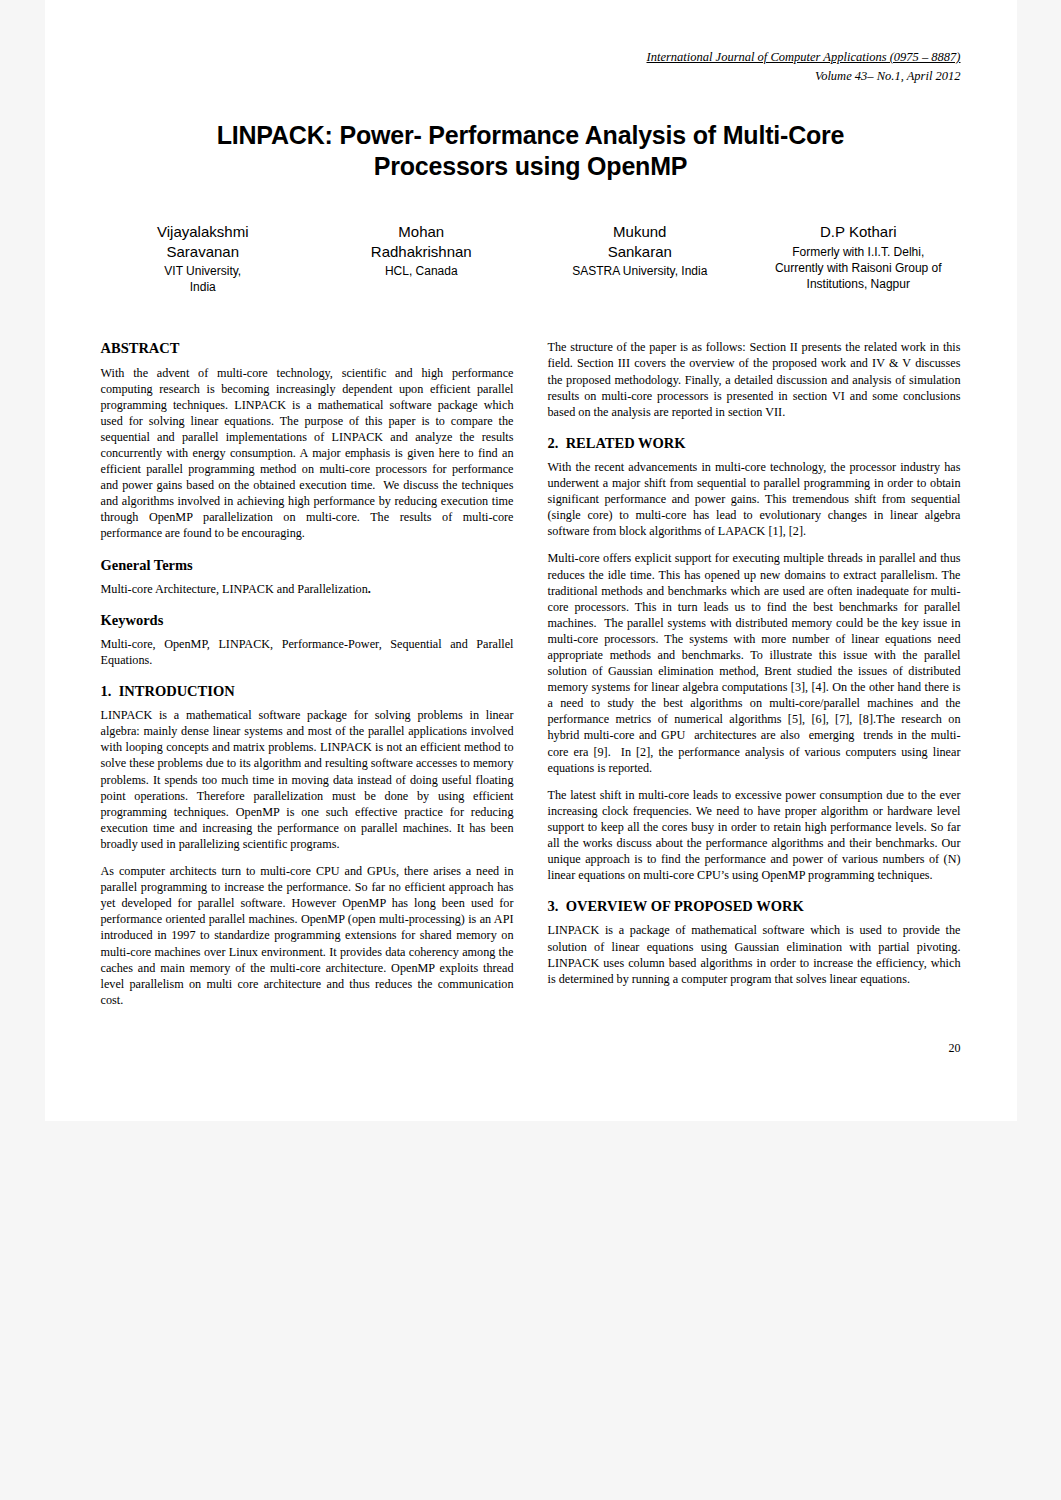International Journal of Computer Applications (0975 – 8887)
Volume 43– No.1, April 2012
LINPACK: Power- Performance Analysis of Multi-Core
Processors using OpenMP
Vijayalakshmi
Saravanan
VIT University,
India
Mohan
Radhakrishnan
HCL, Canada
Mukund
Sankaran
SASTRA University, India
D.P Kothari
Formerly with I.I.T. Delhi,
Currently with Raisoni Group of
Institutions, Nagpur
ABSTRACT
With the advent of multi-core technology, scientific and high performance computing research is becoming increasingly dependent upon efficient parallel programming techniques. LINPACK is a mathematical software package which used for solving linear equations. The purpose of this paper is to compare the sequential and parallel implementations of LINPACK and analyze the results concurrently with energy consumption. A major emphasis is given here to find an efficient parallel programming method on multi-core processors for performance and power gains based on the obtained execution time. We discuss the techniques and algorithms involved in achieving high performance by reducing execution time through OpenMP parallelization on multi-core. The results of multi-core performance are found to be encouraging.
General Terms
Multi-core Architecture, LINPACK and Parallelization.
Keywords
Multi-core, OpenMP, LINPACK, Performance-Power, Sequential and Parallel Equations.
1. INTRODUCTION
LINPACK is a mathematical software package for solving problems in linear algebra: mainly dense linear systems and most of the parallel applications involved with looping concepts and matrix problems. LINPACK is not an efficient method to solve these problems due to its algorithm and resulting software accesses to memory problems. It spends too much time in moving data instead of doing useful floating point operations. Therefore parallelization must be done by using efficient programming techniques. OpenMP is one such effective practice for reducing execution time and increasing the performance on parallel machines. It has been broadly used in parallelizing scientific programs.
As computer architects turn to multi-core CPU and GPUs, there arises a need in parallel programming to increase the performance. So far no efficient approach has yet developed for parallel software. However OpenMP has long been used for performance oriented parallel machines. OpenMP (open multi-processing) is an API introduced in 1997 to standardize programming extensions for shared memory on multi-core machines over Linux environment. It provides data coherency among the caches and main memory of the multi-core architecture. OpenMP exploits thread level parallelism on multi core architecture and thus reduces the communication cost.
The structure of the paper is as follows: Section II presents the related work in this field. Section III covers the overview of the proposed work and IV & V discusses the proposed methodology. Finally, a detailed discussion and analysis of simulation results on multi-core processors is presented in section VI and some conclusions based on the analysis are reported in section VII.
2. RELATED WORK
With the recent advancements in multi-core technology, the processor industry has underwent a major shift from sequential to parallel programming in order to obtain significant performance and power gains. This tremendous shift from sequential (single core) to multi-core has lead to evolutionary changes in linear algebra software from block algorithms of LAPACK [1], [2].
Multi-core offers explicit support for executing multiple threads in parallel and thus reduces the idle time. This has opened up new domains to extract parallelism. The traditional methods and benchmarks which are used are often inadequate for multi-core processors. This in turn leads us to find the best benchmarks for parallel machines. The parallel systems with distributed memory could be the key issue in multi-core processors. The systems with more number of linear equations need appropriate methods and benchmarks. To illustrate this issue with the parallel solution of Gaussian elimination method, Brent studied the issues of distributed memory systems for linear algebra computations [3], [4]. On the other hand there is a need to study the best algorithms on multi-core/parallel machines and the performance metrics of numerical algorithms [5], [6], [7], [8].The research on hybrid multi-core and GPU architectures are also emerging trends in the multi-core era [9]. In [2], the performance analysis of various computers using linear equations is reported.
The latest shift in multi-core leads to excessive power consumption due to the ever increasing clock frequencies. We need to have proper algorithm or hardware level support to keep all the cores busy in order to retain high performance levels. So far all the works discuss about the performance algorithms and their benchmarks. Our unique approach is to find the performance and power of various numbers of (N) linear equations on multi-core CPU’s using OpenMP programming techniques.
3. OVERVIEW OF PROPOSED WORK
LINPACK is a package of mathematical software which is used to provide the solution of linear equations using Gaussian elimination with partial pivoting. LINPACK uses column based algorithms in order to increase the efficiency, which is determined by running a computer program that solves linear equations.
20